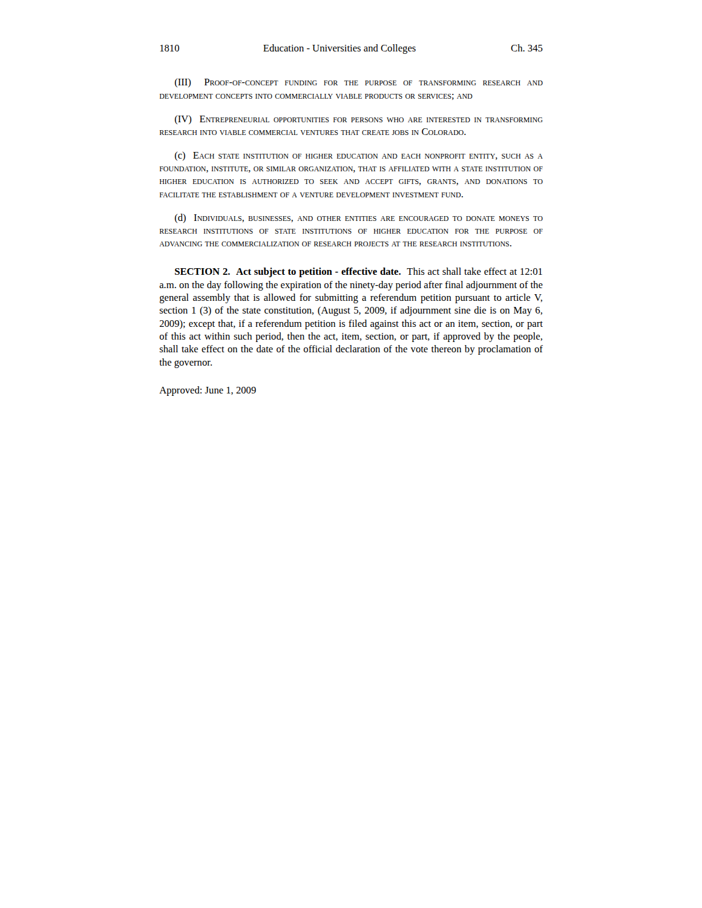1810
Education - Universities and Colleges
Ch. 345
(III) Proof-of-concept funding for the purpose of transforming research and development concepts into commercially viable products or services; and
(IV) Entrepreneurial opportunities for persons who are interested in transforming research into viable commercial ventures that create jobs in Colorado.
(c) Each state institution of higher education and each nonprofit entity, such as a foundation, institute, or similar organization, that is affiliated with a state institution of higher education is authorized to seek and accept gifts, grants, and donations to facilitate the establishment of a venture development investment fund.
(d) Individuals, businesses, and other entities are encouraged to donate moneys to research institutions of state institutions of higher education for the purpose of advancing the commercialization of research projects at the research institutions.
SECTION 2. Act subject to petition - effective date. This act shall take effect at 12:01 a.m. on the day following the expiration of the ninety-day period after final adjournment of the general assembly that is allowed for submitting a referendum petition pursuant to article V, section 1 (3) of the state constitution, (August 5, 2009, if adjournment sine die is on May 6, 2009); except that, if a referendum petition is filed against this act or an item, section, or part of this act within such period, then the act, item, section, or part, if approved by the people, shall take effect on the date of the official declaration of the vote thereon by proclamation of the governor.
Approved: June 1, 2009